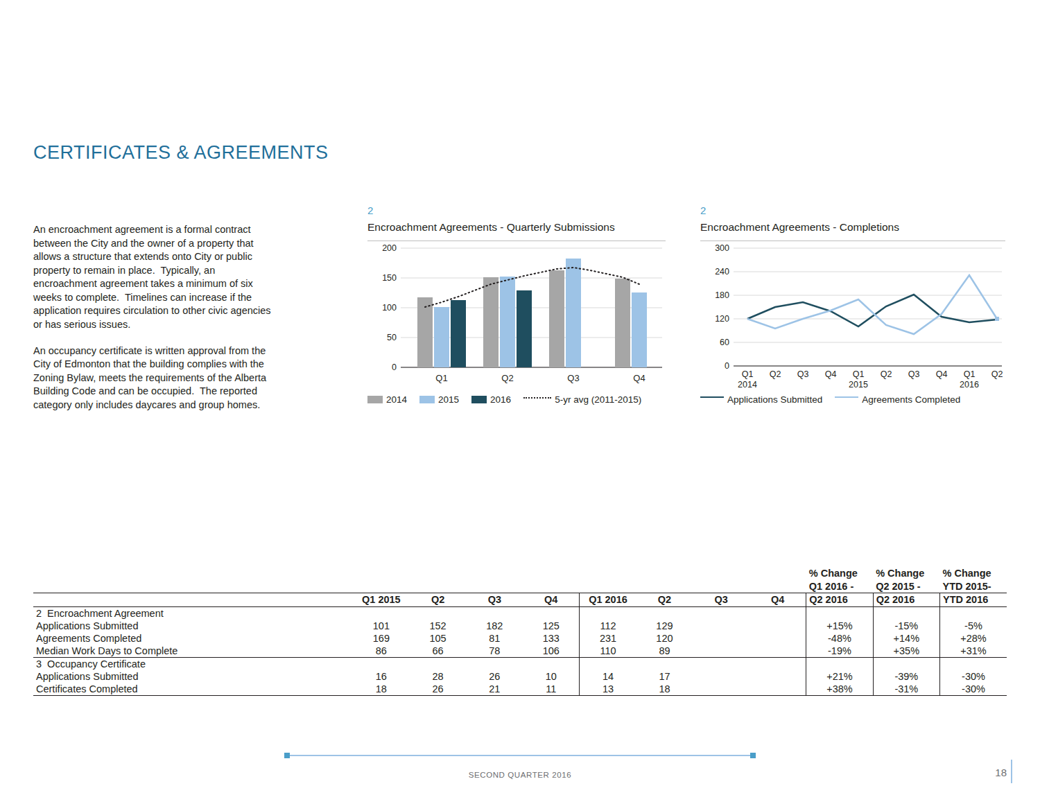CERTIFICATES & AGREEMENTS
An encroachment agreement is a formal contract between the City and the owner of a property that allows a structure that extends onto City or public property to remain in place. Typically, an encroachment agreement takes a minimum of six weeks to complete. Timelines can increase if the application requires circulation to other civic agencies or has serious issues.
An occupancy certificate is written approval from the City of Edmonton that the building complies with the Zoning Bylaw, meets the requirements of the Alberta Building Code and can be occupied. The reported category only includes daycares and group homes.
2
Encroachment Agreements - Quarterly Submissions
200 150 100 50 0 Q1 Q2 Q3 Q4
2014 2015 2016 5-yr avg (2011-2015)
2
Encroachment Agreements - Completions
300 240 180 120 60 0 Q1 Q2 Q3 Q4 Q1 Q2 Q3 Q4 Q1 Q2 2014 2015 2016
Applications Submitted Agreements Completed
| | | | | | | | | | % Change | % Change | % Change |
| --- | --- | --- | --- | --- | --- | --- | --- | --- | --- | --- | --- |
| | | | | | | | | | Q1 2016 - | Q2 2015 - | YTD 2015- |
| | Q1 2015 | Q2 | Q3 | Q4 | Q1 2016 | Q2 | Q3 | Q4 | Q2 2016 | Q2 2016 | YTD 2016 |
| 2 Encroachment Agreement | | | | | | | | | | | |
| Applications Submitted | 101 | 152 | 182 | 125 | 112 | 129 | | | +15% | -15% | -5% |
| Agreements Completed | 169 | 105 | 81 | 133 | 231 | 120 | | | -48% | +14% | +28% |
| Median Work Days to Complete | 86 | 66 | 78 | 106 | 110 | 89 | | | -19% | +35% | +31% |
| 3 Occupancy Certificate | | | | | | | | | | | |
| Applications Submitted | 16 | 28 | 26 | 10 | 14 | 17 | | | +21% | -39% | -30% |
| Certificates Completed | 18 | 26 | 21 | 11 | 13 | 18 | | | +38% | -31% | -30% |
SECOND QUARTER 2016
18